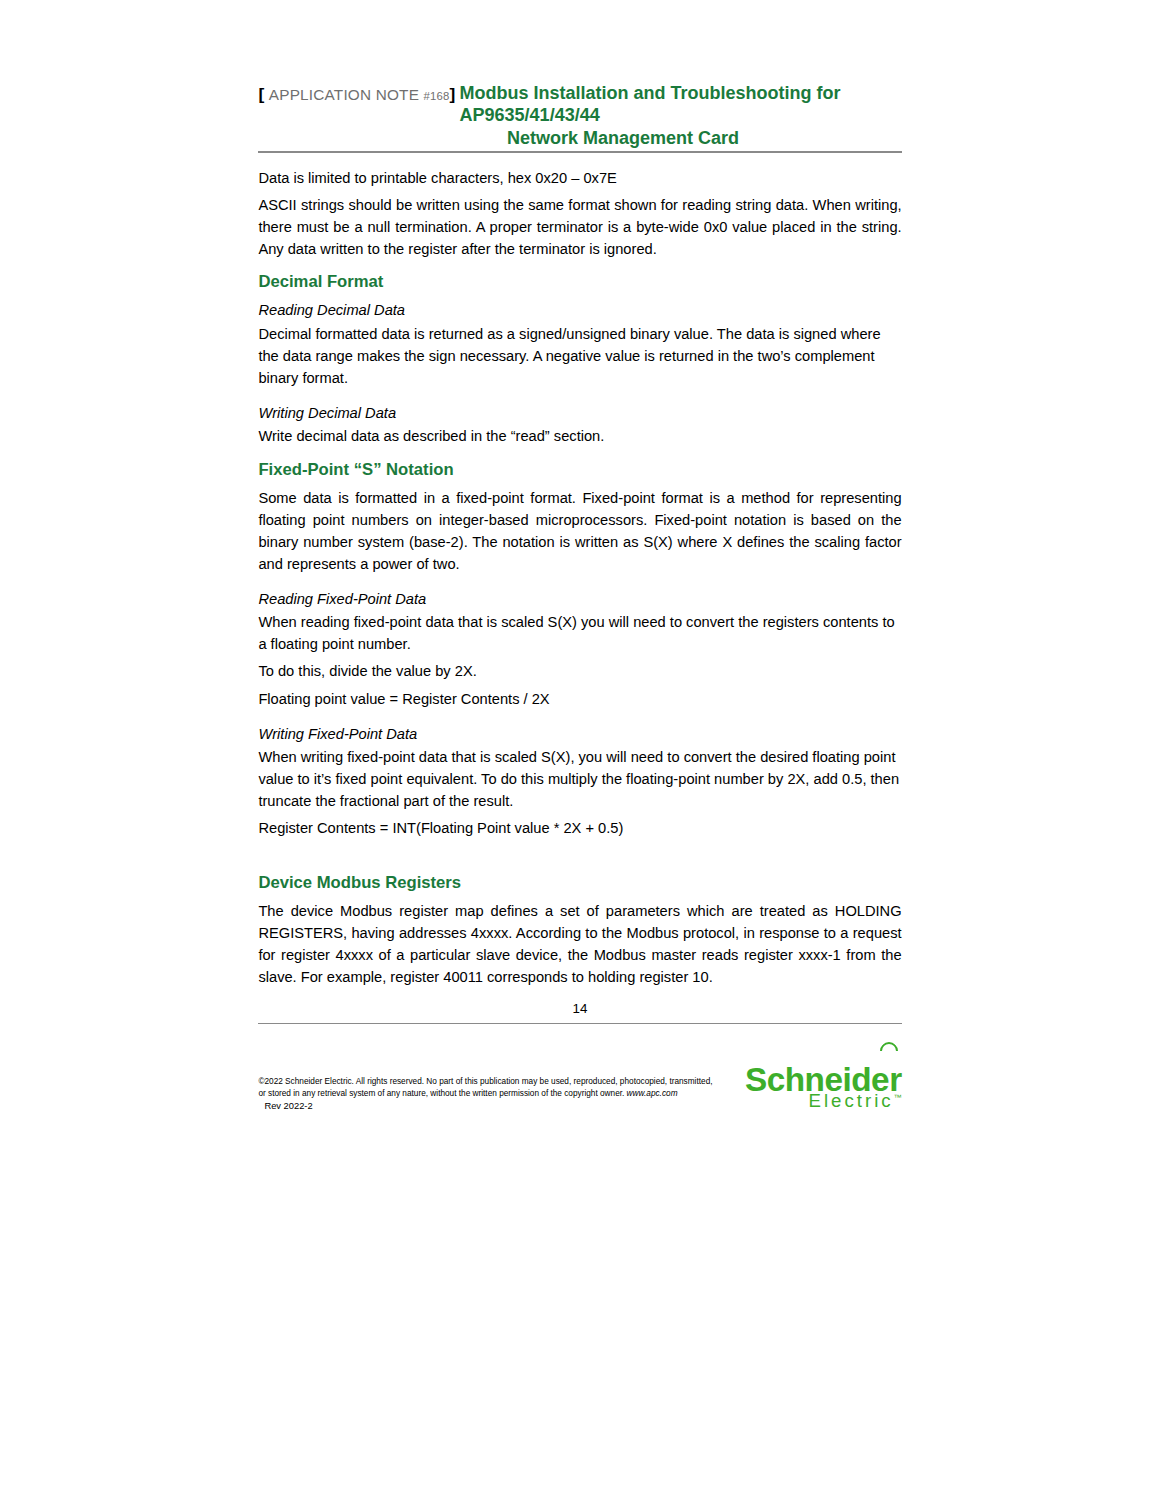[ APPLICATION NOTE #168]
Modbus Installation and Troubleshooting for AP9635/41/43/44 Network Management Card
Data is limited to printable characters, hex 0x20 – 0x7E
ASCII strings should be written using the same format shown for reading string data. When writing, there must be a null termination. A proper terminator is a byte-wide 0x0 value placed in the string. Any data written to the register after the terminator is ignored.
Decimal Format
Reading Decimal Data
Decimal formatted data is returned as a signed/unsigned binary value. The data is signed where the data range makes the sign necessary. A negative value is returned in the two’s complement binary format.
Writing Decimal Data
Write decimal data as described in the “read” section.
Fixed-Point “S” Notation
Some data is formatted in a fixed-point format. Fixed-point format is a method for representing floating point numbers on integer-based microprocessors. Fixed-point notation is based on the binary number system (base-2). The notation is written as S(X) where X defines the scaling factor and represents a power of two.
Reading Fixed-Point Data
When reading fixed-point data that is scaled S(X) you will need to convert the registers contents to a floating point number.
To do this, divide the value by 2X.
Floating point value = Register Contents / 2X
Writing Fixed-Point Data
When writing fixed-point data that is scaled S(X), you will need to convert the desired floating point value to it’s fixed point equivalent. To do this multiply the floating-point number by 2X, add 0.5, then truncate the fractional part of the result.
Register Contents = INT(Floating Point value * 2X + 0.5)
Device Modbus Registers
The device Modbus register map defines a set of parameters which are treated as HOLDING REGISTERS, having addresses 4xxxx. According to the Modbus protocol, in response to a request for register 4xxxx of a particular slave device, the Modbus master reads register xxxx-1 from the slave. For example, register 40011 corresponds to holding register 10.
14
©2022 Schneider Electric. All rights reserved. No part of this publication may be used, reproduced, photocopied, transmitted,
or stored in any retrieval system of any nature, without the written permission of the copyright owner. www.apc.com Rev 2022-2
Schneider
Electric™